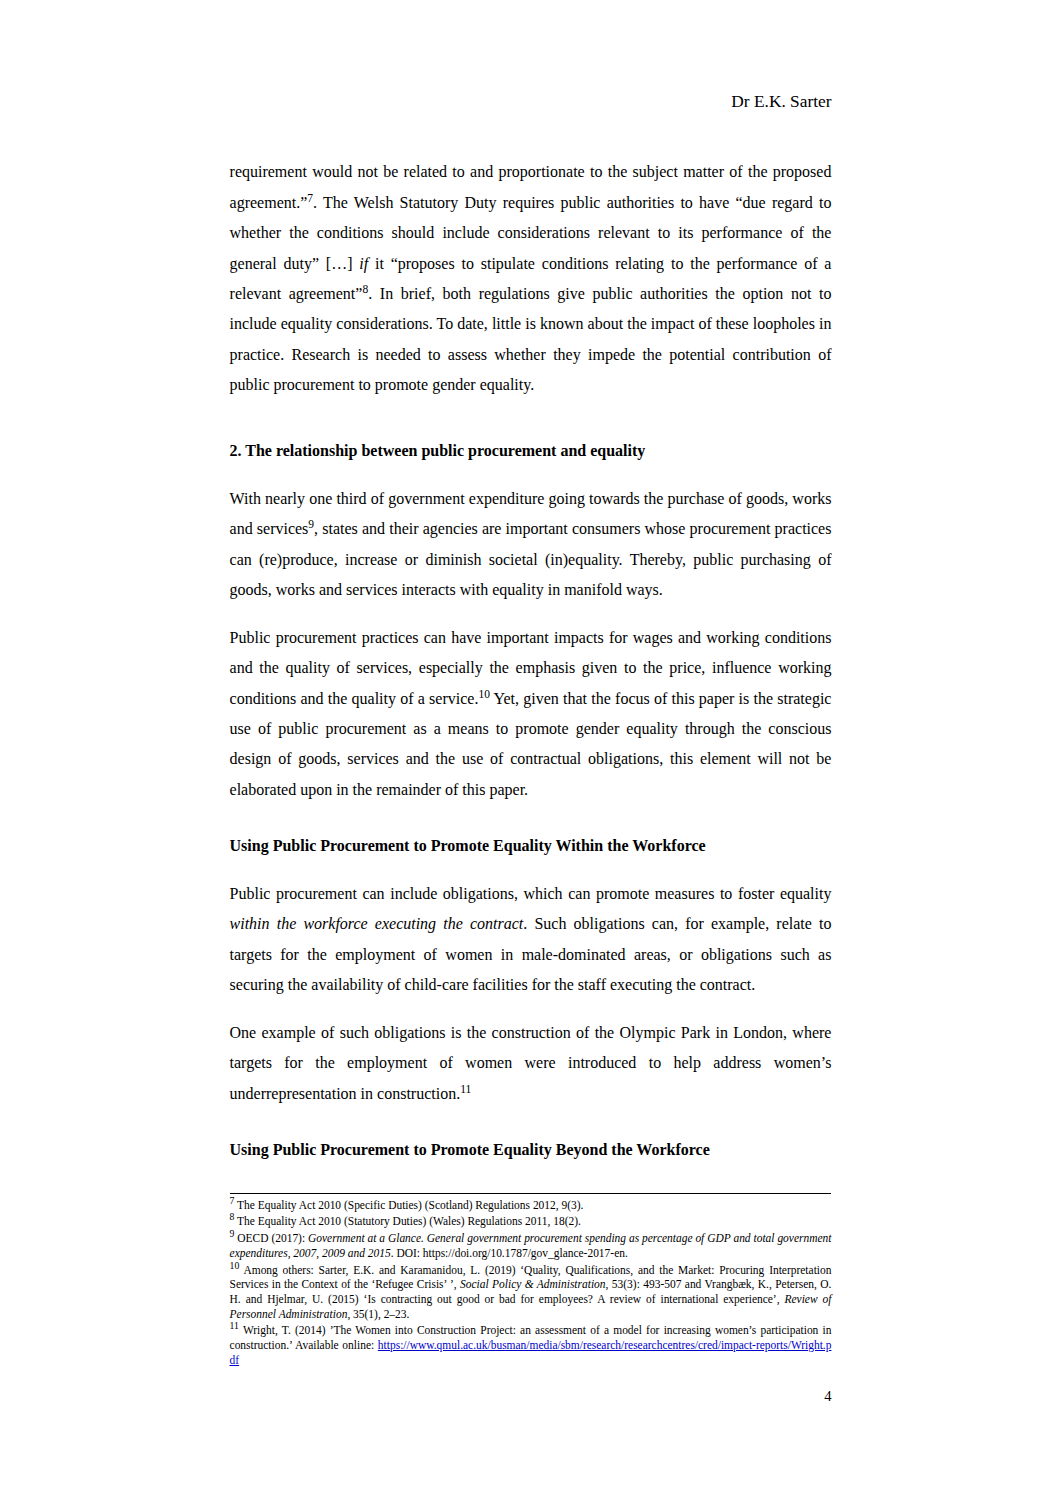Dr E.K. Sarter
requirement would not be related to and proportionate to the subject matter of the proposed agreement.”7. The Welsh Statutory Duty requires public authorities to have “due regard to whether the conditions should include considerations relevant to its performance of the general duty” […] if it “proposes to stipulate conditions relating to the performance of a relevant agreement”8. In brief, both regulations give public authorities the option not to include equality considerations. To date, little is known about the impact of these loopholes in practice. Research is needed to assess whether they impede the potential contribution of public procurement to promote gender equality.
2. The relationship between public procurement and equality
With nearly one third of government expenditure going towards the purchase of goods, works and services9, states and their agencies are important consumers whose procurement practices can (re)produce, increase or diminish societal (in)equality. Thereby, public purchasing of goods, works and services interacts with equality in manifold ways.
Public procurement practices can have important impacts for wages and working conditions and the quality of services, especially the emphasis given to the price, influence working conditions and the quality of a service.10 Yet, given that the focus of this paper is the strategic use of public procurement as a means to promote gender equality through the conscious design of goods, services and the use of contractual obligations, this element will not be elaborated upon in the remainder of this paper.
Using Public Procurement to Promote Equality Within the Workforce
Public procurement can include obligations, which can promote measures to foster equality within the workforce executing the contract. Such obligations can, for example, relate to targets for the employment of women in male-dominated areas, or obligations such as securing the availability of child-care facilities for the staff executing the contract.
One example of such obligations is the construction of the Olympic Park in London, where targets for the employment of women were introduced to help address women’s underrepresentation in construction.11
Using Public Procurement to Promote Equality Beyond the Workforce
7 The Equality Act 2010 (Specific Duties) (Scotland) Regulations 2012, 9(3).
8 The Equality Act 2010 (Statutory Duties) (Wales) Regulations 2011, 18(2).
9 OECD (2017): Government at a Glance. General government procurement spending as percentage of GDP and total government expenditures, 2007, 2009 and 2015. DOI: https://doi.org/10.1787/gov_glance-2017-en.
10 Among others: Sarter, E.K. and Karamanidou, L. (2019) ‘Quality, Qualifications, and the Market: Procuring Interpretation Services in the Context of the ‘Refugee Crisis’ ’, Social Policy & Administration, 53(3): 493-507 and Vrangbæk, K., Petersen, O. H. and Hjelmar, U. (2015) ‘Is contracting out good or bad for employees? A review of international experience’, Review of Personnel Administration, 35(1), 2–23.
11 Wright, T. (2014) ’The Women into Construction Project: an assessment of a model for increasing women’s participation in construction.’ Available online: https://www.qmul.ac.uk/busman/media/sbm/research/researchcentres/cred/impact-reports/Wright.pdf
4